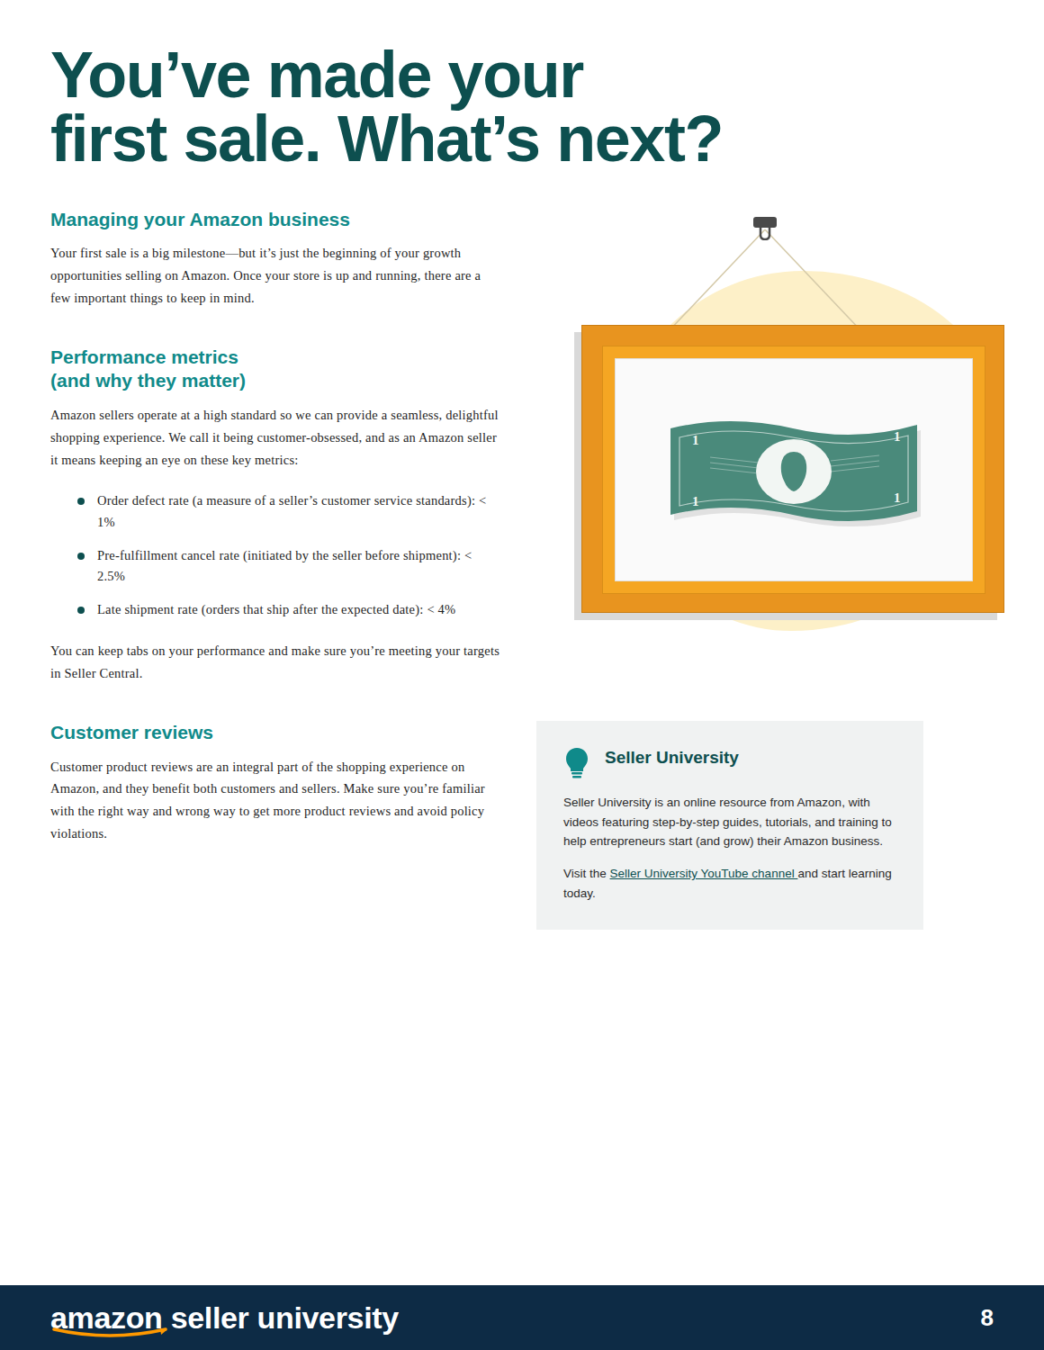You’ve made your
first sale. What’s next?
Managing your Amazon business
Your first sale is a big milestone—but it’s just the beginning of your growth opportunities selling on Amazon. Once your store is up and running, there are a few important things to keep in mind.
Performance metrics
(and why they matter)
Amazon sellers operate at a high standard so we can provide a seamless, delightful shopping experience. We call it being customer-obsessed, and as an Amazon seller it means keeping an eye on these key metrics:
Order defect rate (a measure of a seller’s customer service standards): < 1%
Pre-fulfillment cancel rate (initiated by the seller before shipment): < 2.5%
Late shipment rate (orders that ship after the expected date): < 4%
You can keep tabs on your performance and make sure you’re meeting your targets in Seller Central.
1 1 1 1
Customer reviews
Customer product reviews are an integral part of the shopping experience on Amazon, and they benefit both customers and sellers. Make sure you’re familiar with the right way and wrong way to get more product reviews and avoid policy violations.
Seller University
Seller University is an online resource from Amazon, with videos featuring step-by-step guides, tutorials, and training to help entrepreneurs start (and grow) their Amazon business.
Visit the Seller University YouTube channel and start learning today.
amazon seller university
8